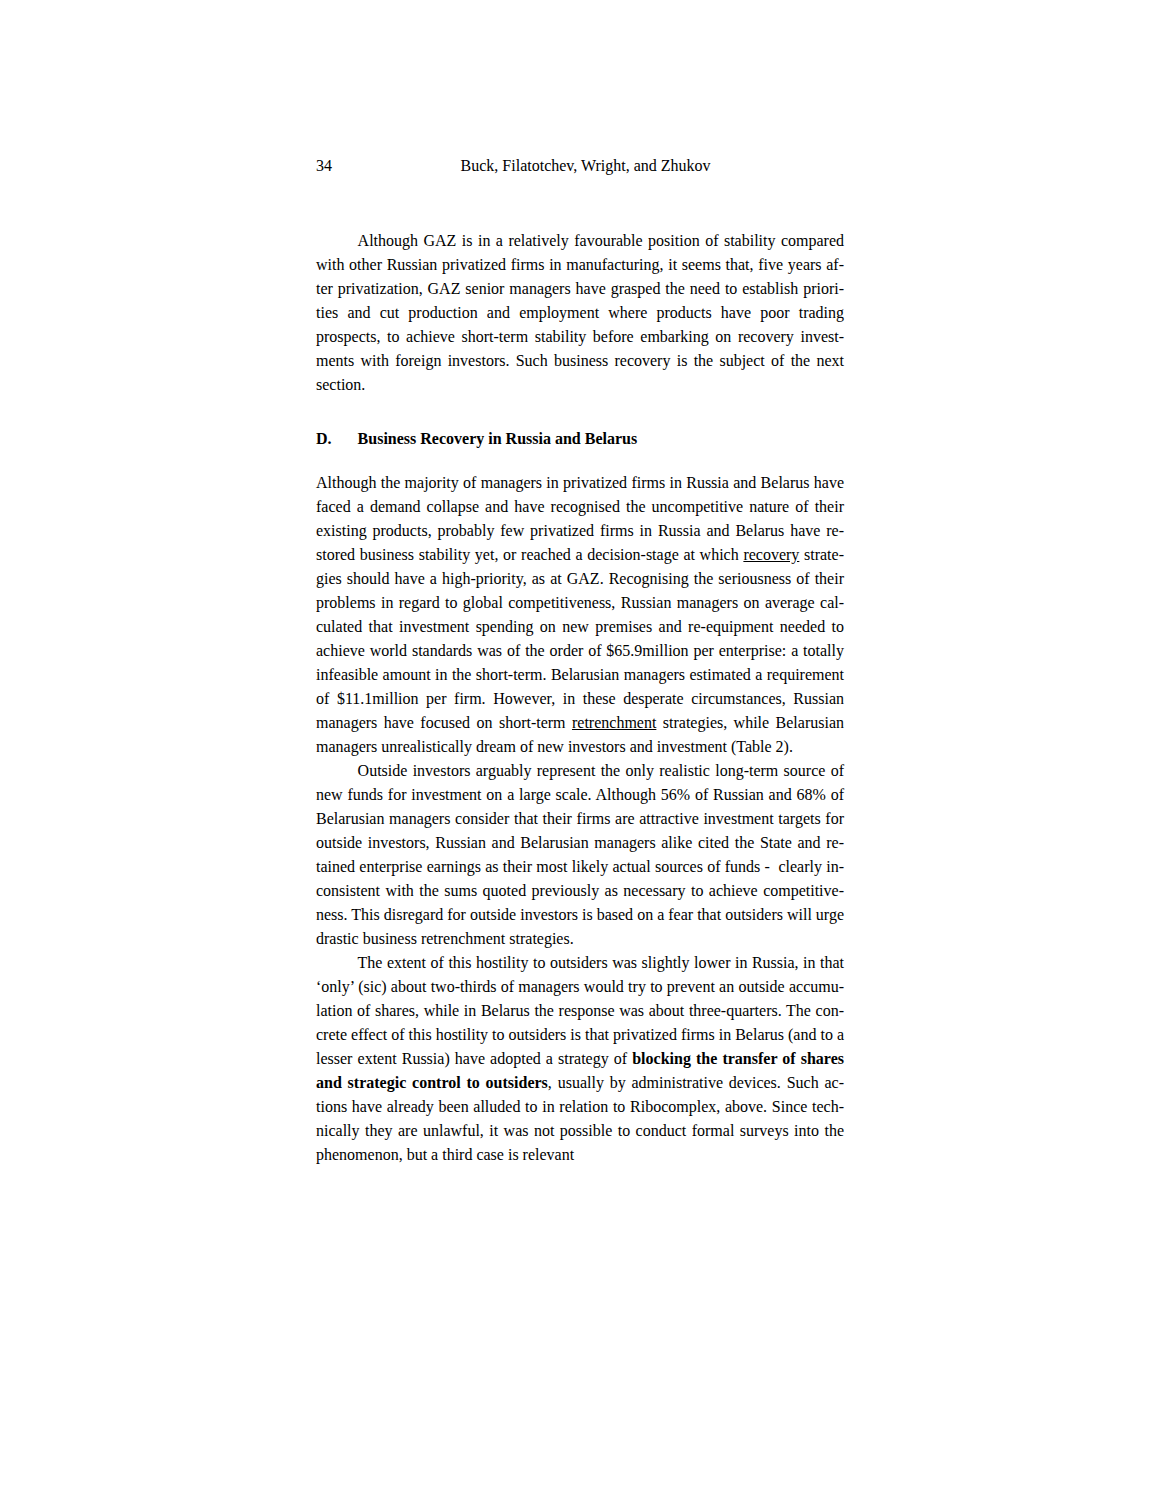34 Buck, Filatotchev, Wright, and Zhukov
Although GAZ is in a relatively favourable position of stability compared with other Russian privatized firms in manufacturing, it seems that, five years after privatization, GAZ senior managers have grasped the need to establish priorities and cut production and employment where products have poor trading prospects, to achieve short-term stability before embarking on recovery investments with foreign investors. Such business recovery is the subject of the next section.
D. Business Recovery in Russia and Belarus
Although the majority of managers in privatized firms in Russia and Belarus have faced a demand collapse and have recognised the uncompetitive nature of their existing products, probably few privatized firms in Russia and Belarus have restored business stability yet, or reached a decision-stage at which recovery strategies should have a high-priority, as at GAZ. Recognising the seriousness of their problems in regard to global competitiveness, Russian managers on average calculated that investment spending on new premises and re-equipment needed to achieve world standards was of the order of $65.9million per enterprise: a totally infeasible amount in the short-term. Belarusian managers estimated a requirement of $11.1million per firm. However, in these desperate circumstances, Russian managers have focused on short-term retrenchment strategies, while Belarusian managers unrealistically dream of new investors and investment (Table 2).
Outside investors arguably represent the only realistic long-term source of new funds for investment on a large scale. Although 56% of Russian and 68% of Belarusian managers consider that their firms are attractive investment targets for outside investors, Russian and Belarusian managers alike cited the State and retained enterprise earnings as their most likely actual sources of funds - clearly inconsistent with the sums quoted previously as necessary to achieve competitiveness. This disregard for outside investors is based on a fear that outsiders will urge drastic business retrenchment strategies.
The extent of this hostility to outsiders was slightly lower in Russia, in that ‘only’ (sic) about two-thirds of managers would try to prevent an outside accumulation of shares, while in Belarus the response was about three-quarters. The concrete effect of this hostility to outsiders is that privatized firms in Belarus (and to a lesser extent Russia) have adopted a strategy of blocking the transfer of shares and strategic control to outsiders, usually by administrative devices. Such actions have already been alluded to in relation to Ribocomplex, above. Since technically they are unlawful, it was not possible to conduct formal surveys into the phenomenon, but a third case is relevant